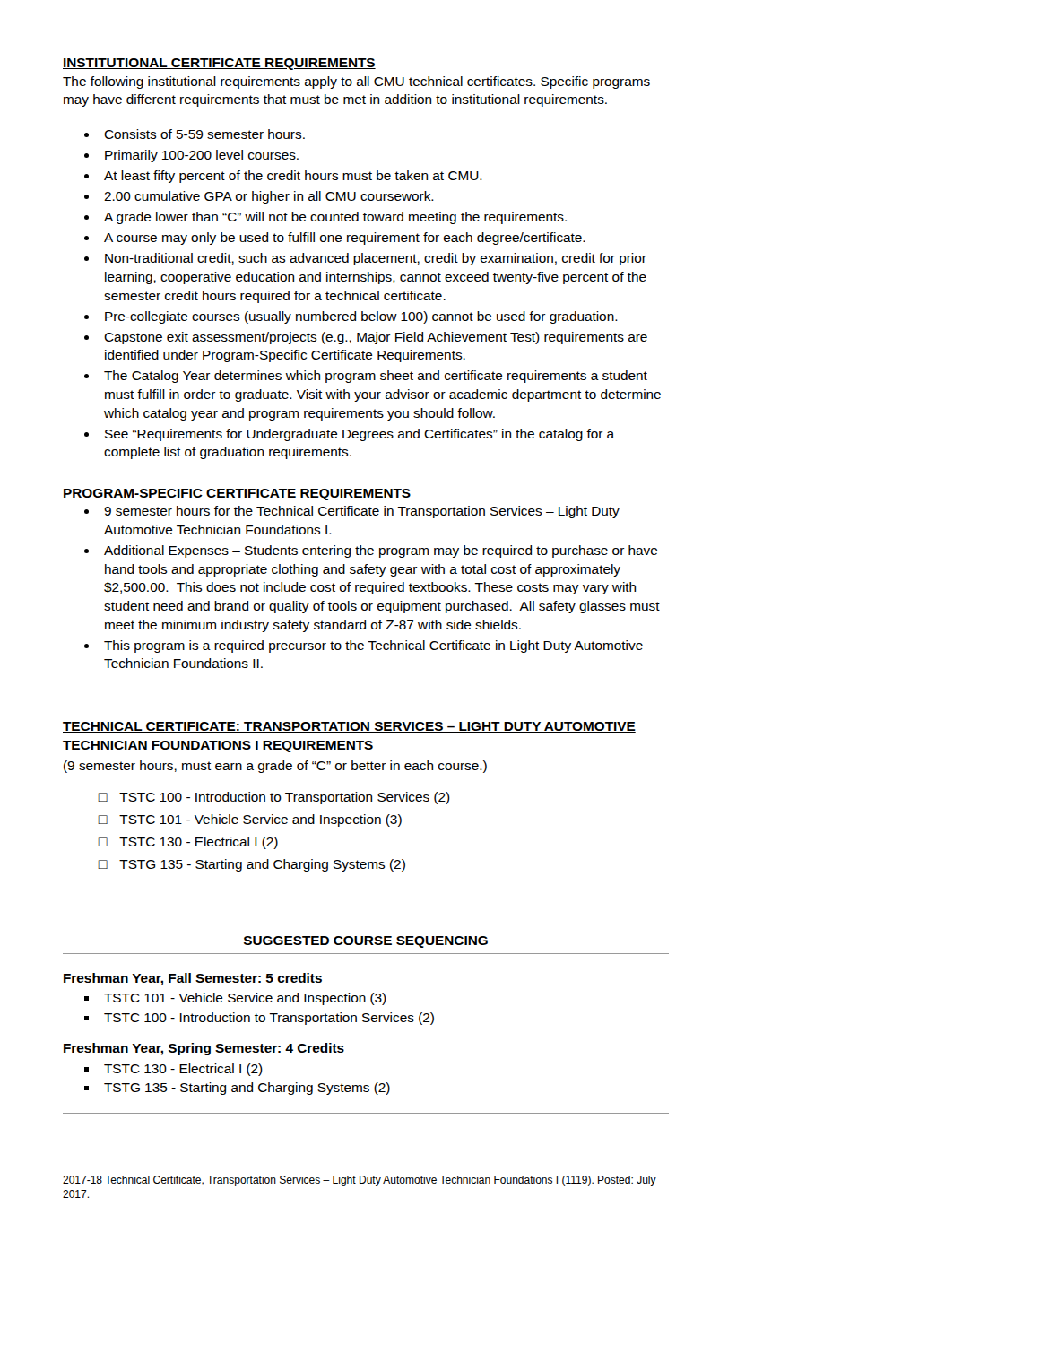INSTITUTIONAL CERTIFICATE REQUIREMENTS
The following institutional requirements apply to all CMU technical certificates. Specific programs may have different requirements that must be met in addition to institutional requirements.
Consists of 5-59 semester hours.
Primarily 100-200 level courses.
At least fifty percent of the credit hours must be taken at CMU.
2.00 cumulative GPA or higher in all CMU coursework.
A grade lower than “C” will not be counted toward meeting the requirements.
A course may only be used to fulfill one requirement for each degree/certificate.
Non-traditional credit, such as advanced placement, credit by examination, credit for prior learning, cooperative education and internships, cannot exceed twenty-five percent of the semester credit hours required for a technical certificate.
Pre-collegiate courses (usually numbered below 100) cannot be used for graduation.
Capstone exit assessment/projects (e.g., Major Field Achievement Test) requirements are identified under Program-Specific Certificate Requirements.
The Catalog Year determines which program sheet and certificate requirements a student must fulfill in order to graduate. Visit with your advisor or academic department to determine which catalog year and program requirements you should follow.
See “Requirements for Undergraduate Degrees and Certificates” in the catalog for a complete list of graduation requirements.
PROGRAM-SPECIFIC CERTIFICATE REQUIREMENTS
9 semester hours for the Technical Certificate in Transportation Services – Light Duty Automotive Technician Foundations I.
Additional Expenses – Students entering the program may be required to purchase or have hand tools and appropriate clothing and safety gear with a total cost of approximately $2,500.00. This does not include cost of required textbooks. These costs may vary with student need and brand or quality of tools or equipment purchased. All safety glasses must meet the minimum industry safety standard of Z-87 with side shields.
This program is a required precursor to the Technical Certificate in Light Duty Automotive Technician Foundations II.
TECHNICAL CERTIFICATE: TRANSPORTATION SERVICES – LIGHT DUTY AUTOMOTIVE TECHNICIAN FOUNDATIONS I REQUIREMENTS
(9 semester hours, must earn a grade of “C” or better in each course.)
TSTC 100 - Introduction to Transportation Services (2)
TSTC 101 - Vehicle Service and Inspection (3)
TSTC 130 - Electrical I (2)
TSTG 135 - Starting and Charging Systems (2)
SUGGESTED COURSE SEQUENCING
Freshman Year, Fall Semester: 5 credits
TSTC 101 - Vehicle Service and Inspection (3)
TSTC 100 - Introduction to Transportation Services (2)
Freshman Year, Spring Semester: 4 Credits
TSTC 130 - Electrical I (2)
TSTG 135 - Starting and Charging Systems (2)
2017-18 Technical Certificate, Transportation Services – Light Duty Automotive Technician Foundations I (1119). Posted: July 2017.